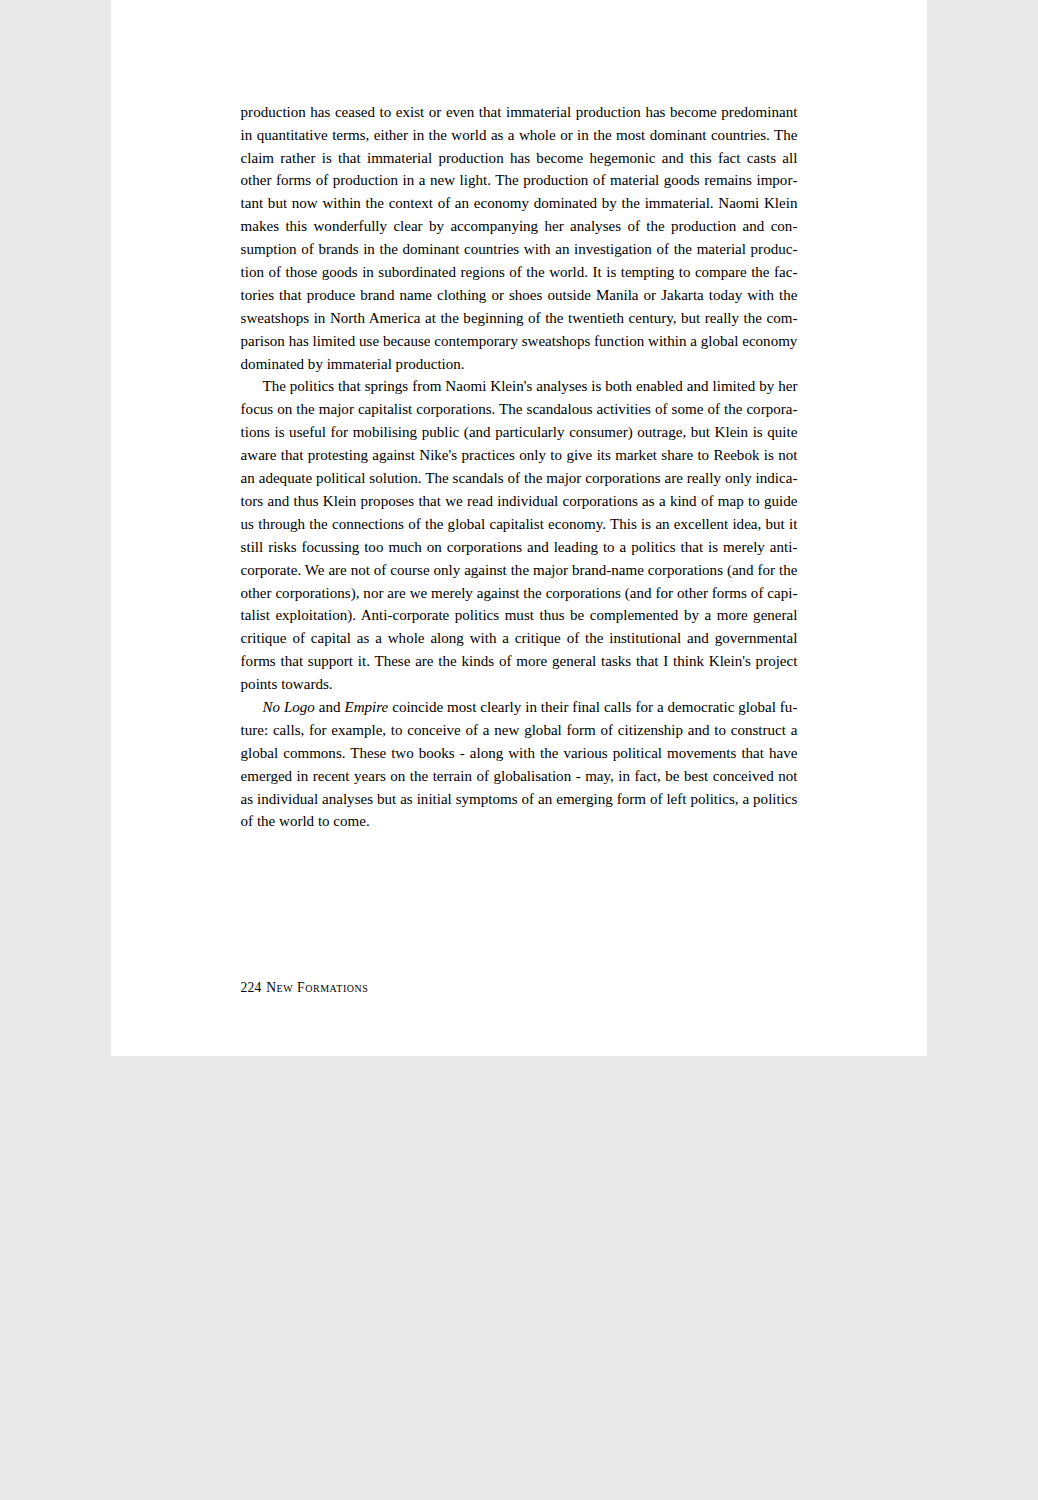production has ceased to exist or even that immaterial production has become predominant in quantitative terms, either in the world as a whole or in the most dominant countries. The claim rather is that immaterial production has become hegemonic and this fact casts all other forms of production in a new light. The production of material goods remains important but now within the context of an economy dominated by the immaterial. Naomi Klein makes this wonderfully clear by accompanying her analyses of the production and consumption of brands in the dominant countries with an investigation of the material production of those goods in subordinated regions of the world. It is tempting to compare the factories that produce brand name clothing or shoes outside Manila or Jakarta today with the sweatshops in North America at the beginning of the twentieth century, but really the comparison has limited use because contemporary sweatshops function within a global economy dominated by immaterial production.
The politics that springs from Naomi Klein's analyses is both enabled and limited by her focus on the major capitalist corporations. The scandalous activities of some of the corporations is useful for mobilising public (and particularly consumer) outrage, but Klein is quite aware that protesting against Nike's practices only to give its market share to Reebok is not an adequate political solution. The scandals of the major corporations are really only indicators and thus Klein proposes that we read individual corporations as a kind of map to guide us through the connections of the global capitalist economy. This is an excellent idea, but it still risks focussing too much on corporations and leading to a politics that is merely anti-corporate. We are not of course only against the major brand-name corporations (and for the other corporations), nor are we merely against the corporations (and for other forms of capitalist exploitation). Anti-corporate politics must thus be complemented by a more general critique of capital as a whole along with a critique of the institutional and governmental forms that support it. These are the kinds of more general tasks that I think Klein's project points towards.
No Logo and Empire coincide most clearly in their final calls for a democratic global future: calls, for example, to conceive of a new global form of citizenship and to construct a global commons. These two books - along with the various political movements that have emerged in recent years on the terrain of globalisation - may, in fact, be best conceived not as individual analyses but as initial symptoms of an emerging form of left politics, a politics of the world to come.
224 New Formations